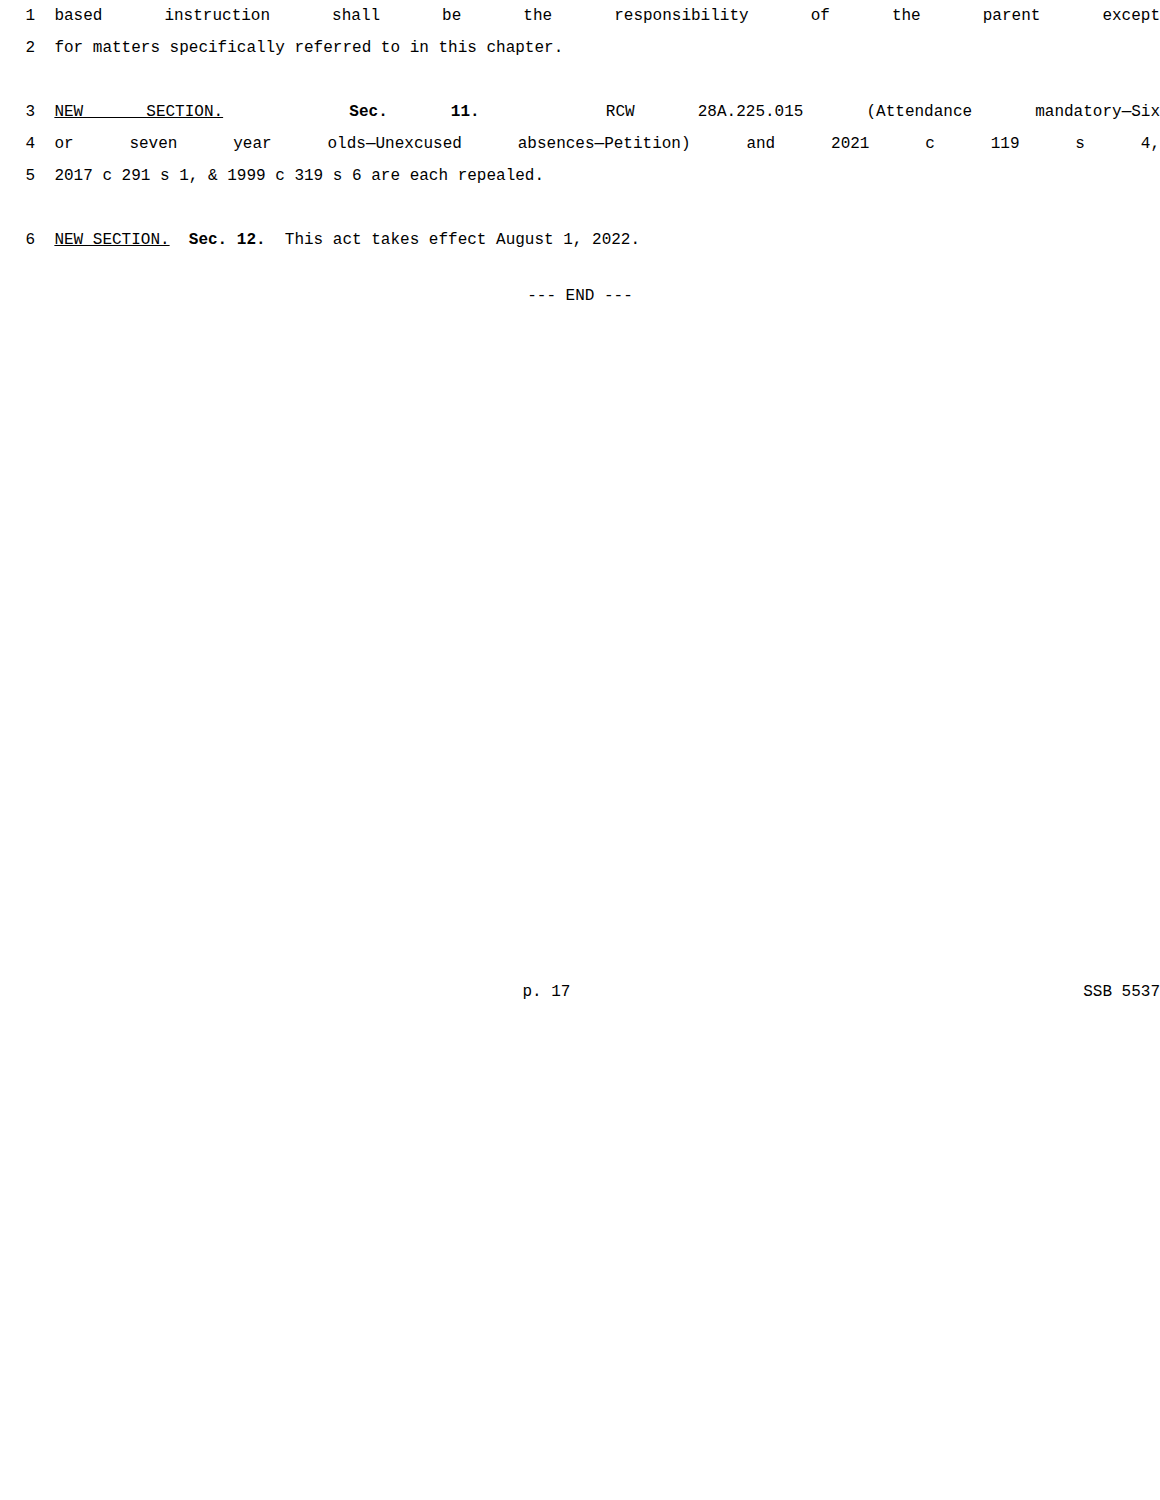1 based instruction shall be the responsibility of the parent except
2 for matters specifically referred to in this chapter.
3 NEW SECTION. Sec. 11. RCW 28A.225.015 (Attendance mandatory—Six
4 or seven year olds—Unexcused absences—Petition) and 2021 c 119 s 4,
52017 c 291 s 1, & 1999 c 319 s 6 are each repealed.
6 NEW SECTION. Sec. 12. This act takes effect August 1, 2022.
--- END ---
p. 17 SSB 5537